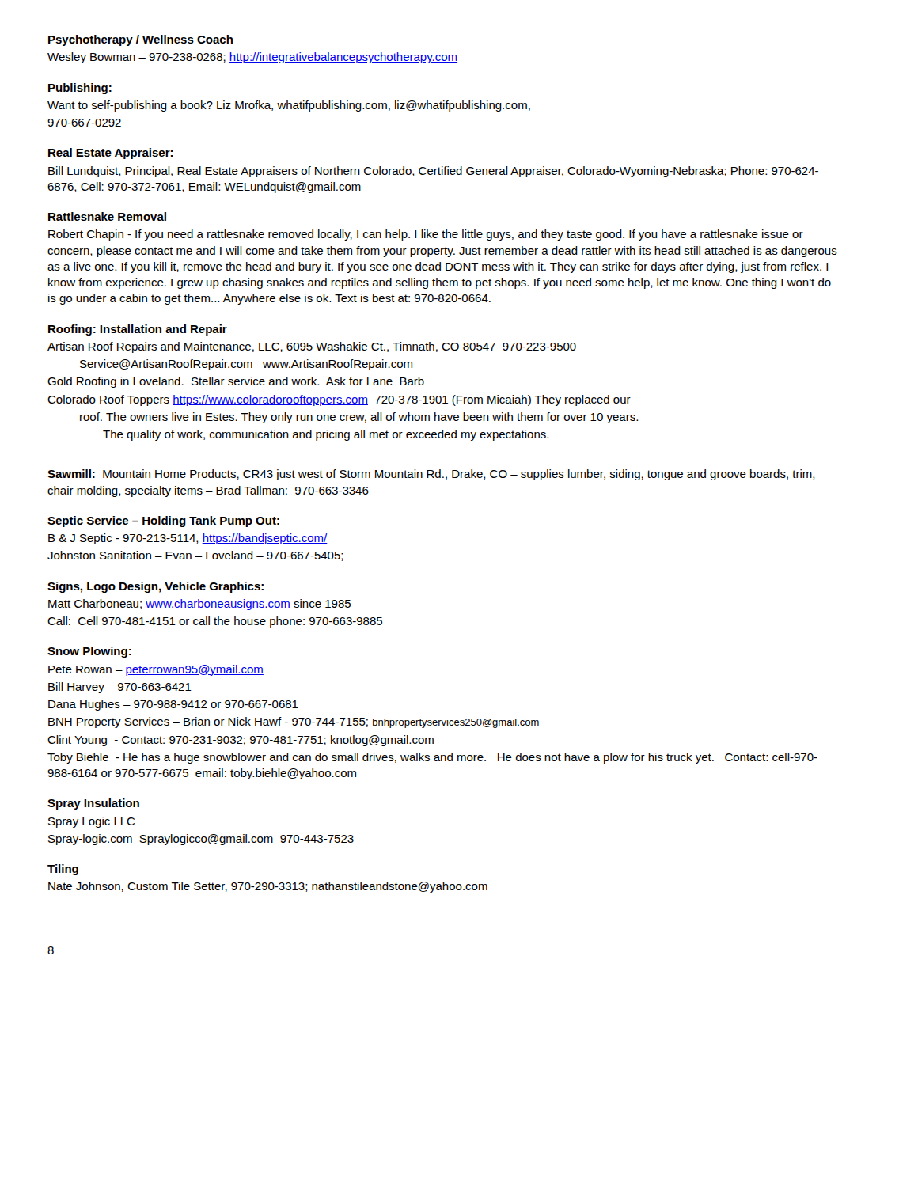Psychotherapy / Wellness Coach
Wesley Bowman – 970-238-0268; http://integrativebalancepsychotherapy.com
Publishing:
Want to self-publishing a book? Liz Mrofka, whatifpublishing.com, liz@whatifpublishing.com,
970-667-0292
Real Estate Appraiser:
Bill Lundquist, Principal, Real Estate Appraisers of Northern Colorado, Certified General Appraiser, Colorado-Wyoming-Nebraska; Phone: 970-624-6876, Cell: 970-372-7061, Email: WELundquist@gmail.com
Rattlesnake Removal
Robert Chapin - If you need a rattlesnake removed locally, I can help. I like the little guys, and they taste good. If you have a rattlesnake issue or concern, please contact me and I will come and take them from your property. Just remember a dead rattler with its head still attached is as dangerous as a live one. If you kill it, remove the head and bury it. If you see one dead DONT mess with it. They can strike for days after dying, just from reflex. I know from experience. I grew up chasing snakes and reptiles and selling them to pet shops. If you need some help, let me know. One thing I won't do is go under a cabin to get them... Anywhere else is ok. Text is best at: 970-820-0664.
Roofing: Installation and Repair
Artisan Roof Repairs and Maintenance, LLC, 6095 Washakie Ct., Timnath, CO 80547 970-223-9500
Service@ArtisanRoofRepair.com www.ArtisanRoofRepair.com
Gold Roofing in Loveland. Stellar service and work. Ask for Lane Barb
Colorado Roof Toppers https://www.coloradorooftoppers.com 720-378-1901 (From Micaiah) They replaced our
roof. The owners live in Estes. They only run one crew, all of whom have been with them for over 10 years.
The quality of work, communication and pricing all met or exceeded my expectations.
Sawmill: Mountain Home Products, CR43 just west of Storm Mountain Rd., Drake, CO – supplies lumber, siding, tongue and groove boards, trim, chair molding, specialty items – Brad Tallman: 970-663-3346
Septic Service – Holding Tank Pump Out:
B & J Septic - 970-213-5114, https://bandjseptic.com/
Johnston Sanitation – Evan – Loveland – 970-667-5405;
Signs, Logo Design, Vehicle Graphics:
Matt Charboneau; www.charboneausigns.com since 1985
Call: Cell 970-481-4151 or call the house phone: 970-663-9885
Snow Plowing:
Pete Rowan – peterrowan95@ymail.com
Bill Harvey – 970-663-6421
Dana Hughes – 970-988-9412 or 970-667-0681
BNH Property Services – Brian or Nick Hawf - 970-744-7155; bnhpropertyservices250@gmail.com
Clint Young - Contact: 970-231-9032; 970-481-7751; knotlog@gmail.com
Toby Biehle - He has a huge snowblower and can do small drives, walks and more. He does not have a plow for his truck yet. Contact: cell-970-988-6164 or 970-577-6675 email: toby.biehle@yahoo.com
Spray Insulation
Spray Logic LLC
Spray-logic.com Spraylogicco@gmail.com 970-443-7523
Tiling
Nate Johnson, Custom Tile Setter, 970-290-3313; nathanstileandstone@yahoo.com
8